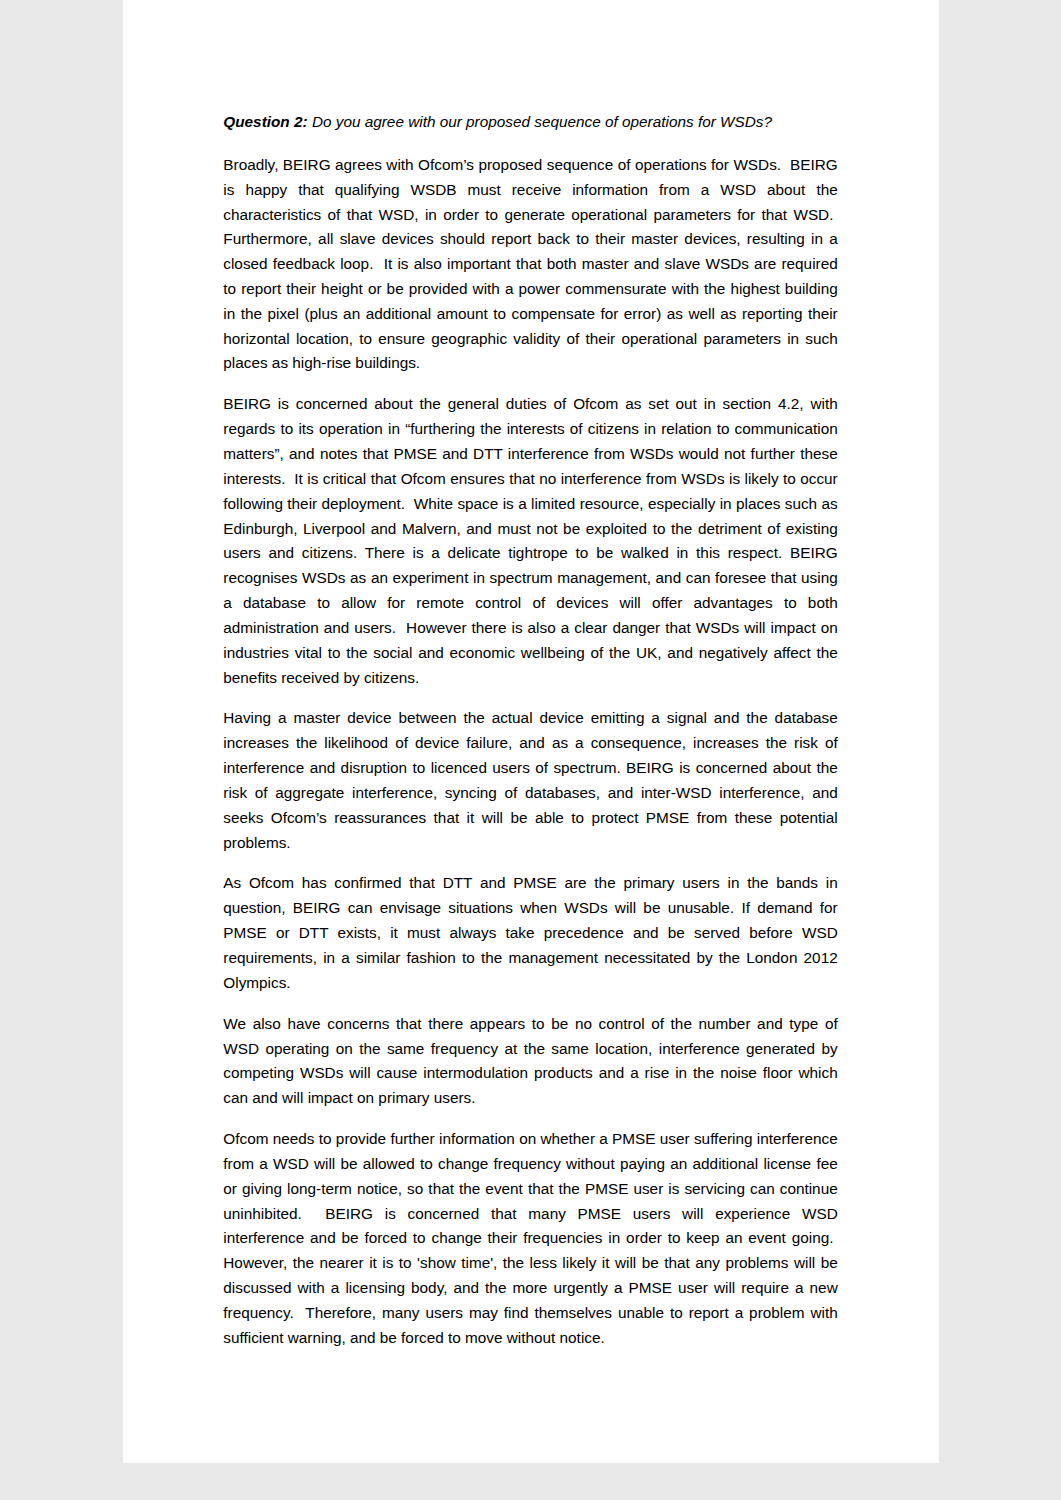Question 2: Do you agree with our proposed sequence of operations for WSDs?
Broadly, BEIRG agrees with Ofcom’s proposed sequence of operations for WSDs. BEIRG is happy that qualifying WSDB must receive information from a WSD about the characteristics of that WSD, in order to generate operational parameters for that WSD. Furthermore, all slave devices should report back to their master devices, resulting in a closed feedback loop. It is also important that both master and slave WSDs are required to report their height or be provided with a power commensurate with the highest building in the pixel (plus an additional amount to compensate for error) as well as reporting their horizontal location, to ensure geographic validity of their operational parameters in such places as high-rise buildings.
BEIRG is concerned about the general duties of Ofcom as set out in section 4.2, with regards to its operation in “furthering the interests of citizens in relation to communication matters”, and notes that PMSE and DTT interference from WSDs would not further these interests. It is critical that Ofcom ensures that no interference from WSDs is likely to occur following their deployment. White space is a limited resource, especially in places such as Edinburgh, Liverpool and Malvern, and must not be exploited to the detriment of existing users and citizens. There is a delicate tightrope to be walked in this respect. BEIRG recognises WSDs as an experiment in spectrum management, and can foresee that using a database to allow for remote control of devices will offer advantages to both administration and users. However there is also a clear danger that WSDs will impact on industries vital to the social and economic wellbeing of the UK, and negatively affect the benefits received by citizens.
Having a master device between the actual device emitting a signal and the database increases the likelihood of device failure, and as a consequence, increases the risk of interference and disruption to licenced users of spectrum. BEIRG is concerned about the risk of aggregate interference, syncing of databases, and inter-WSD interference, and seeks Ofcom’s reassurances that it will be able to protect PMSE from these potential problems.
As Ofcom has confirmed that DTT and PMSE are the primary users in the bands in question, BEIRG can envisage situations when WSDs will be unusable. If demand for PMSE or DTT exists, it must always take precedence and be served before WSD requirements, in a similar fashion to the management necessitated by the London 2012 Olympics.
We also have concerns that there appears to be no control of the number and type of WSD operating on the same frequency at the same location, interference generated by competing WSDs will cause intermodulation products and a rise in the noise floor which can and will impact on primary users.
Ofcom needs to provide further information on whether a PMSE user suffering interference from a WSD will be allowed to change frequency without paying an additional license fee or giving long-term notice, so that the event that the PMSE user is servicing can continue uninhibited. BEIRG is concerned that many PMSE users will experience WSD interference and be forced to change their frequencies in order to keep an event going. However, the nearer it is to 'show time', the less likely it will be that any problems will be discussed with a licensing body, and the more urgently a PMSE user will require a new frequency. Therefore, many users may find themselves unable to report a problem with sufficient warning, and be forced to move without notice.